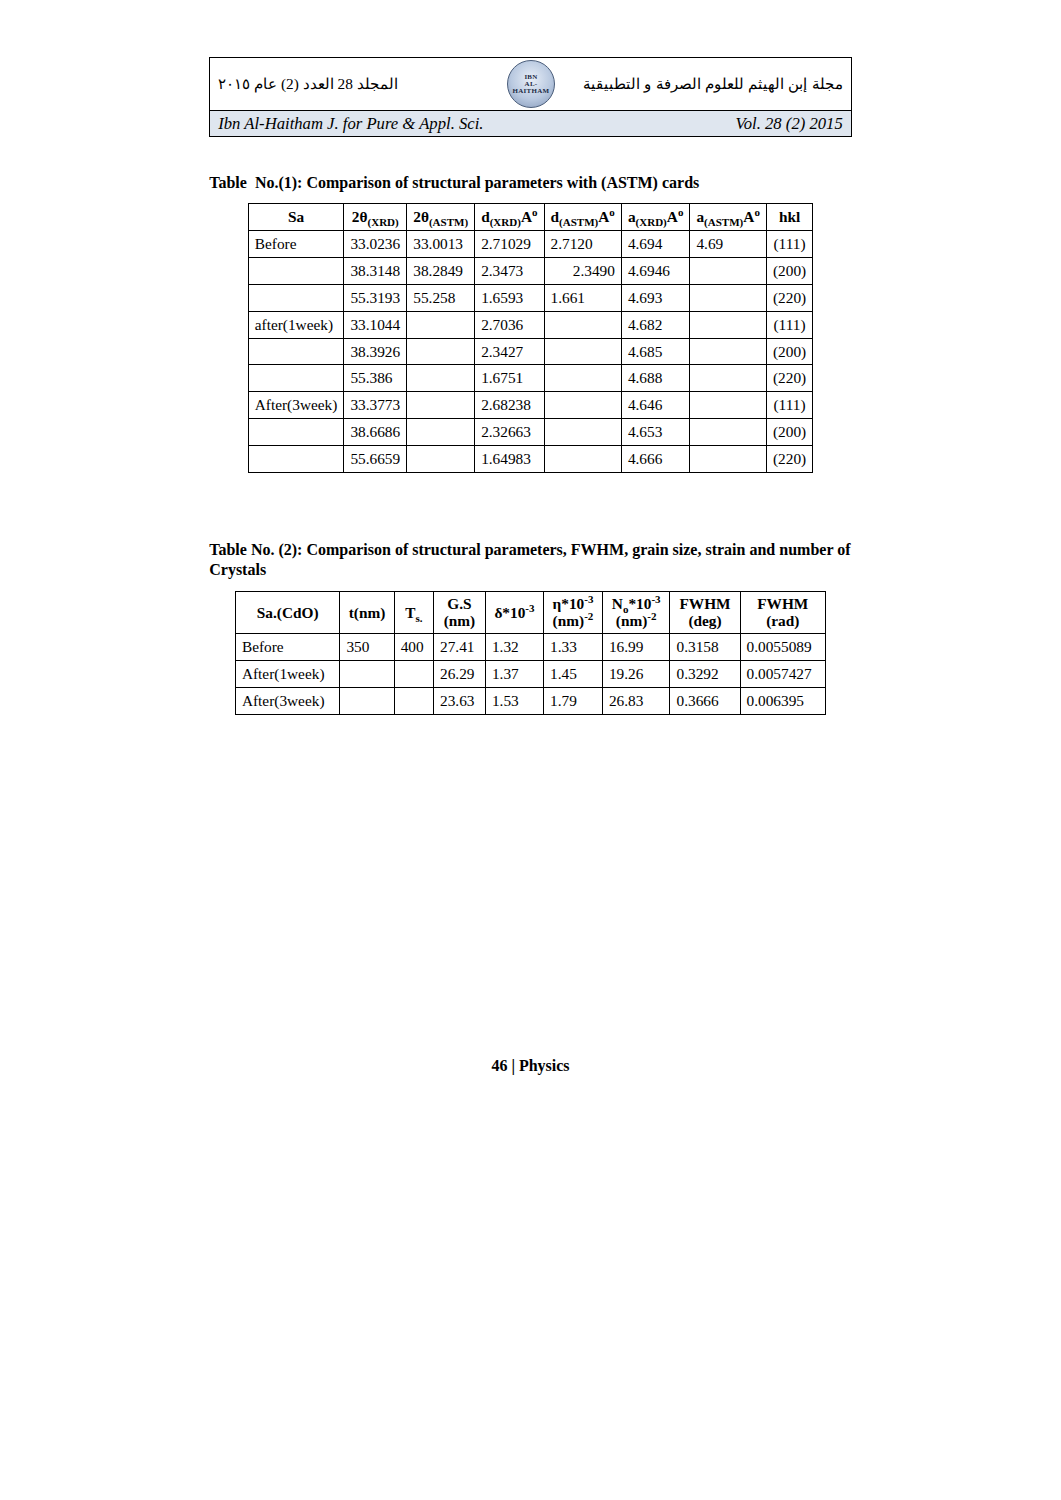المجلد 28 العدد (2) عام ٢٠١٥
IBN
AL-HAITHAM
مجلة إبن الهيثم للعلوم الصرفة و التطبيقية
Ibn Al-Haitham J. for Pure & Appl. Sci.
Vol. 28 (2) 2015
Table No.(1): Comparison of structural parameters with (ASTM) cards
| Sa | 2θ (XRD) | 2θ (ASTM) | d (XRD) A o | d (ASTM) A o | a (XRD) A o | a (ASTM) A o | hkl |
| --- | --- | --- | --- | --- | --- | --- | --- |
| Before | 33.0236 | 33.0013 | 2.71029 | 2.7120 | 4.694 | 4.69 | (111) |
| | 38.3148 | 38.2849 | 2.3473 | 2.3490 | 4.6946 | | (200) |
| | 55.3193 | 55.258 | 1.6593 | 1.661 | 4.693 | | (220) |
| after(1week) | 33.1044 | | 2.7036 | | 4.682 | | (111) |
| | 38.3926 | | 2.3427 | | 4.685 | | (200) |
| | 55.386 | | 1.6751 | | 4.688 | | (220) |
| After(3week) | 33.3773 | | 2.68238 | | 4.646 | | (111) |
| | 38.6686 | | 2.32663 | | 4.653 | | (200) |
| | 55.6659 | | 1.64983 | | 4.666 | | (220) |
Table No. (2): Comparison of structural parameters, FWHM, grain size, strain and number of Crystals
| Sa.(CdO) | t(nm) | T s. | G.S (nm) | δ*10 -3 | η*10 -3 (nm) -2 | N o *10 -3 (nm) -2 | FWHM (deg) | FWHM (rad) |
| --- | --- | --- | --- | --- | --- | --- | --- | --- |
| Before | 350 | 400 | 27.41 | 1.32 | 1.33 | 16.99 | 0.3158 | 0.0055089 |
| After(1week) | | | 26.29 | 1.37 | 1.45 | 19.26 | 0.3292 | 0.0057427 |
| After(3week) | | | 23.63 | 1.53 | 1.79 | 26.83 | 0.3666 | 0.006395 |
46 | Physics